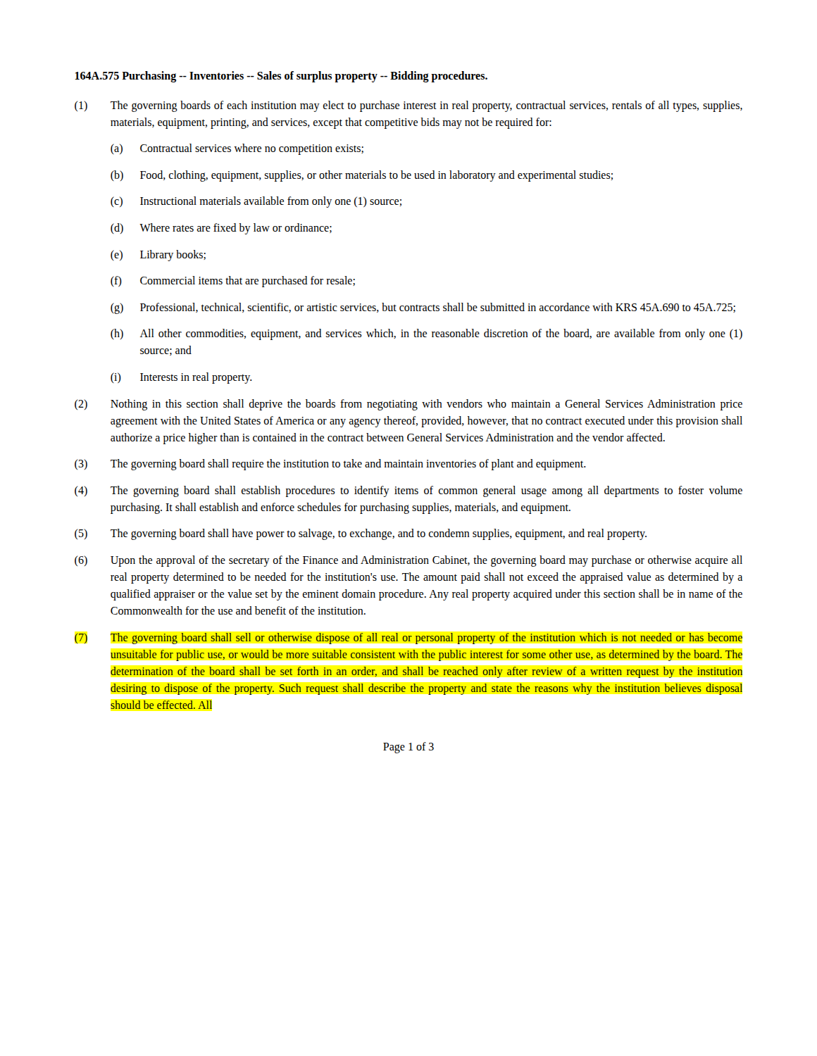164A.575 Purchasing -- Inventories -- Sales of surplus property -- Bidding procedures.
(1)
The governing boards of each institution may elect to purchase interest in real property, contractual services, rentals of all types, supplies, materials, equipment, printing, and services, except that competitive bids may not be required for:
(a)
Contractual services where no competition exists;
(b)
Food, clothing, equipment, supplies, or other materials to be used in laboratory and experimental studies;
(c)
Instructional materials available from only one (1) source;
(d)
Where rates are fixed by law or ordinance;
(e)
Library books;
(f)
Commercial items that are purchased for resale;
(g)
Professional, technical, scientific, or artistic services, but contracts shall be submitted in accordance with KRS 45A.690 to 45A.725;
(h)
All other commodities, equipment, and services which, in the reasonable discretion of the board, are available from only one (1) source; and
(i)
Interests in real property.
(2)
Nothing in this section shall deprive the boards from negotiating with vendors who maintain a General Services Administration price agreement with the United States of America or any agency thereof, provided, however, that no contract executed under this provision shall authorize a price higher than is contained in the contract between General Services Administration and the vendor affected.
(3)
The governing board shall require the institution to take and maintain inventories of plant and equipment.
(4)
The governing board shall establish procedures to identify items of common general usage among all departments to foster volume purchasing. It shall establish and enforce schedules for purchasing supplies, materials, and equipment.
(5)
The governing board shall have power to salvage, to exchange, and to condemn supplies, equipment, and real property.
(6)
Upon the approval of the secretary of the Finance and Administration Cabinet, the governing board may purchase or otherwise acquire all real property determined to be needed for the institution's use. The amount paid shall not exceed the appraised value as determined by a qualified appraiser or the value set by the eminent domain procedure. Any real property acquired under this section shall be in name of the Commonwealth for the use and benefit of the institution.
(7)
The governing board shall sell or otherwise dispose of all real or personal property of the institution which is not needed or has become unsuitable for public use, or would be more suitable consistent with the public interest for some other use, as determined by the board. The determination of the board shall be set forth in an order, and shall be reached only after review of a written request by the institution desiring to dispose of the property. Such request shall describe the property and state the reasons why the institution believes disposal should be effected. All
Page 1 of 3